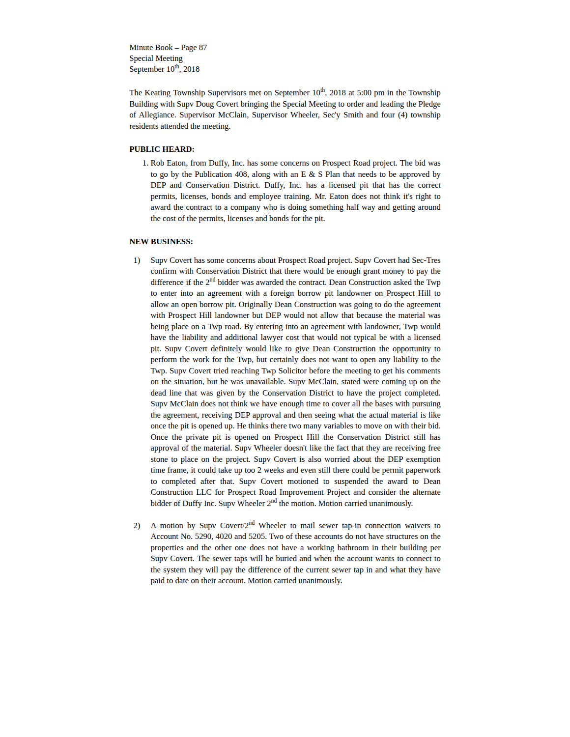Minute Book – Page 87
Special Meeting
September 10th, 2018
The Keating Township Supervisors met on September 10th, 2018 at 5:00 pm in the Township Building with Supv Doug Covert bringing the Special Meeting to order and leading the Pledge of Allegiance. Supervisor McClain, Supervisor Wheeler, Sec'y Smith and four (4) township residents attended the meeting.
Public Heard:
Rob Eaton, from Duffy, Inc. has some concerns on Prospect Road project. The bid was to go by the Publication 408, along with an E & S Plan that needs to be approved by DEP and Conservation District. Duffy, Inc. has a licensed pit that has the correct permits, licenses, bonds and employee training. Mr. Eaton does not think it's right to award the contract to a company who is doing something half way and getting around the cost of the permits, licenses and bonds for the pit.
New Business:
Supv Covert has some concerns about Prospect Road project. Supv Covert had Sec-Tres confirm with Conservation District that there would be enough grant money to pay the difference if the 2nd bidder was awarded the contract. Dean Construction asked the Twp to enter into an agreement with a foreign borrow pit landowner on Prospect Hill to allow an open borrow pit. Originally Dean Construction was going to do the agreement with Prospect Hill landowner but DEP would not allow that because the material was being place on a Twp road. By entering into an agreement with landowner, Twp would have the liability and additional lawyer cost that would not typical be with a licensed pit. Supv Covert definitely would like to give Dean Construction the opportunity to perform the work for the Twp, but certainly does not want to open any liability to the Twp. Supv Covert tried reaching Twp Solicitor before the meeting to get his comments on the situation, but he was unavailable. Supv McClain, stated were coming up on the dead line that was given by the Conservation District to have the project completed. Supv McClain does not think we have enough time to cover all the bases with pursuing the agreement, receiving DEP approval and then seeing what the actual material is like once the pit is opened up. He thinks there two many variables to move on with their bid. Once the private pit is opened on Prospect Hill the Conservation District still has approval of the material. Supv Wheeler doesn't like the fact that they are receiving free stone to place on the project. Supv Covert is also worried about the DEP exemption time frame, it could take up too 2 weeks and even still there could be permit paperwork to completed after that. Supv Covert motioned to suspended the award to Dean Construction LLC for Prospect Road Improvement Project and consider the alternate bidder of Duffy Inc. Supv Wheeler 2nd the motion. Motion carried unanimously.
A motion by Supv Covert/2nd Wheeler to mail sewer tap-in connection waivers to Account No. 5290, 4020 and 5205. Two of these accounts do not have structures on the properties and the other one does not have a working bathroom in their building per Supv Covert. The sewer taps will be buried and when the account wants to connect to the system they will pay the difference of the current sewer tap in and what they have paid to date on their account. Motion carried unanimously.